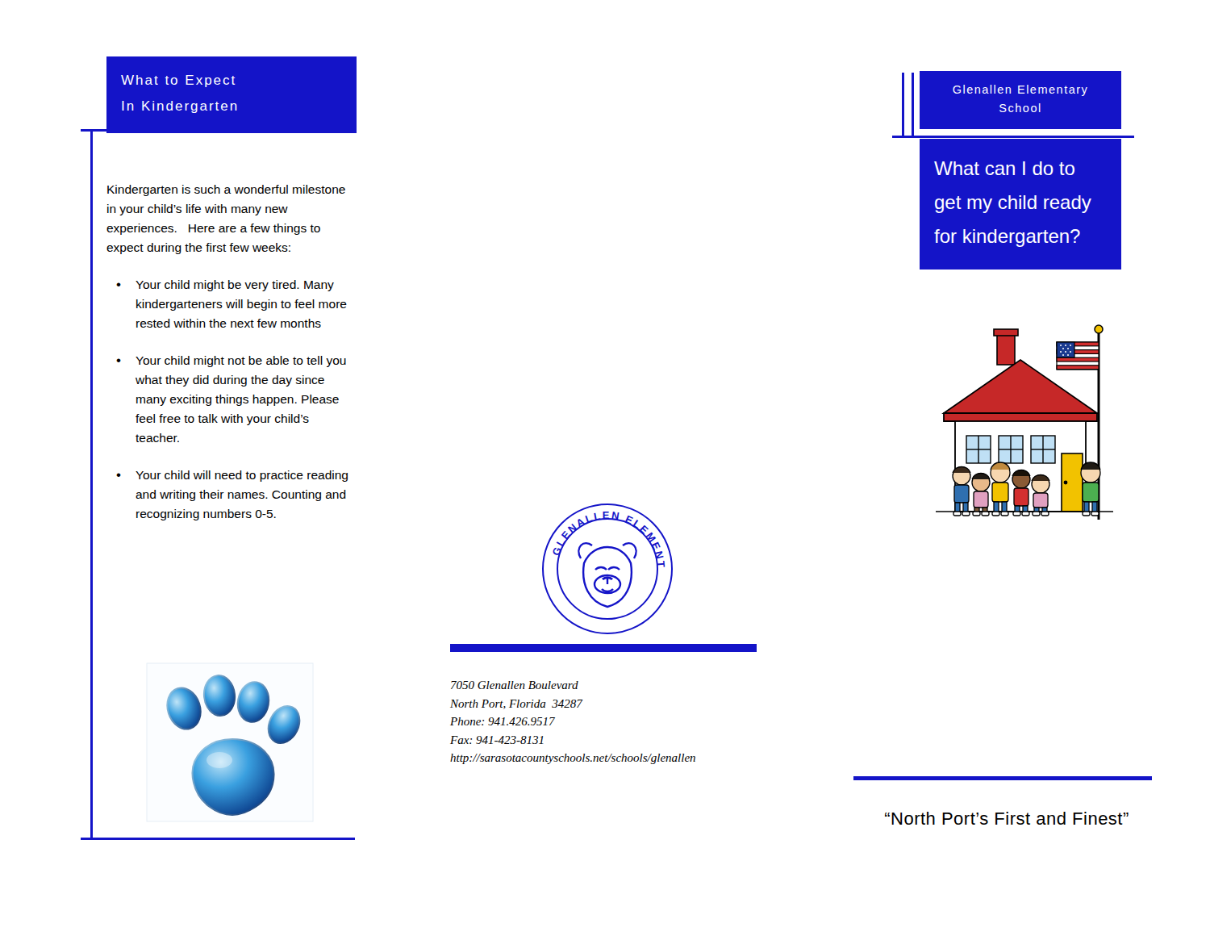What to Expect
In Kindergarten
Kindergarten is such a wonderful milestone in your child’s life with many new experiences. Here are a few things to expect during the first few weeks:
Your child might be very tired. Many kindergarteners will begin to feel more rested within the next few months
Your child might not be able to tell you what they did during the day since many exciting things happen. Please feel free to talk with your child’s teacher.
Your child will need to practice reading and writing their names. Counting and recognizing numbers 0-5.
GLENALLEN ELEMENTARY
7050 Glenallen Boulevard
North Port, Florida 34287
Phone: 941.426.9517
Fax: 941-423-8131
http://sarasotacountyschools.net/schools/glenallen
Glenallen Elementary
School
What can I do to get my child ready for kindergarten?
“North Port’s First and Finest”